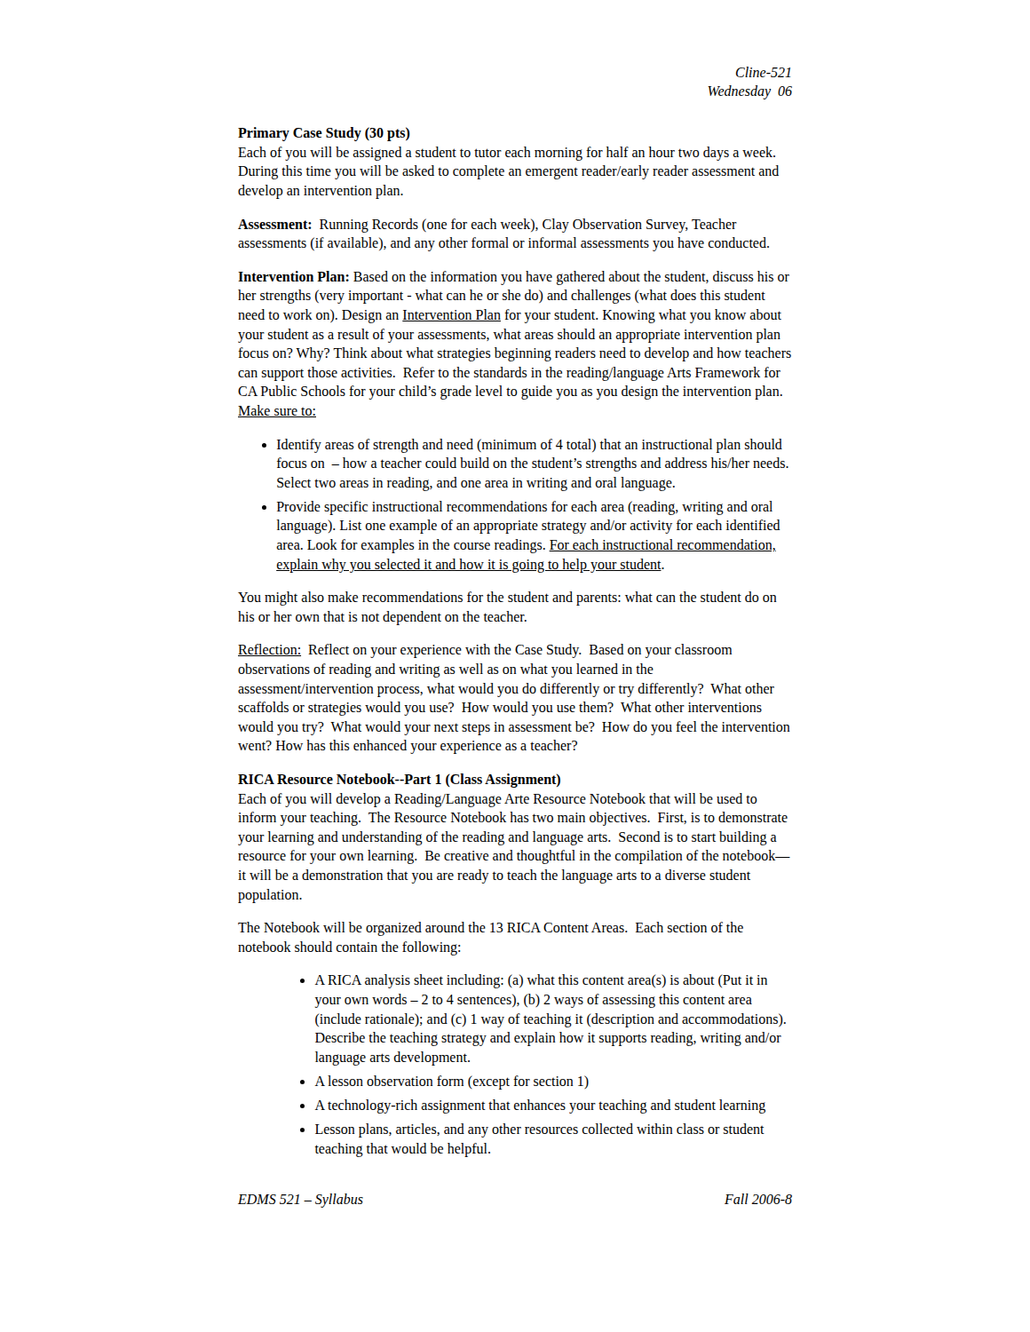Cline-521
Wednesday 06
Primary Case Study (30 pts)
Each of you will be assigned a student to tutor each morning for half an hour two days a week. During this time you will be asked to complete an emergent reader/early reader assessment and develop an intervention plan.
Assessment: Running Records (one for each week), Clay Observation Survey, Teacher assessments (if available), and any other formal or informal assessments you have conducted.
Intervention Plan: Based on the information you have gathered about the student, discuss his or her strengths (very important - what can he or she do) and challenges (what does this student need to work on). Design an Intervention Plan for your student. Knowing what you know about your student as a result of your assessments, what areas should an appropriate intervention plan focus on? Why? Think about what strategies beginning readers need to develop and how teachers can support those activities. Refer to the standards in the reading/language Arts Framework for CA Public Schools for your child’s grade level to guide you as you design the intervention plan. Make sure to:
Identify areas of strength and need (minimum of 4 total) that an instructional plan should focus on – how a teacher could build on the student’s strengths and address his/her needs. Select two areas in reading, and one area in writing and oral language.
Provide specific instructional recommendations for each area (reading, writing and oral language). List one example of an appropriate strategy and/or activity for each identified area. Look for examples in the course readings. For each instructional recommendation, explain why you selected it and how it is going to help your student.
You might also make recommendations for the student and parents: what can the student do on his or her own that is not dependent on the teacher.
Reflection: Reflect on your experience with the Case Study. Based on your classroom observations of reading and writing as well as on what you learned in the assessment/intervention process, what would you do differently or try differently? What other scaffolds or strategies would you use? How would you use them? What other interventions would you try? What would your next steps in assessment be? How do you feel the intervention went? How has this enhanced your experience as a teacher?
RICA Resource Notebook--Part 1 (Class Assignment)
Each of you will develop a Reading/Language Arte Resource Notebook that will be used to inform your teaching. The Resource Notebook has two main objectives. First, is to demonstrate your learning and understanding of the reading and language arts. Second is to start building a resource for your own learning. Be creative and thoughtful in the compilation of the notebook—it will be a demonstration that you are ready to teach the language arts to a diverse student population.
The Notebook will be organized around the 13 RICA Content Areas. Each section of the notebook should contain the following:
A RICA analysis sheet including: (a) what this content area(s) is about (Put it in your own words – 2 to 4 sentences), (b) 2 ways of assessing this content area (include rationale); and (c) 1 way of teaching it (description and accommodations). Describe the teaching strategy and explain how it supports reading, writing and/or language arts development.
A lesson observation form (except for section 1)
A technology-rich assignment that enhances your teaching and student learning
Lesson plans, articles, and any other resources collected within class or student teaching that would be helpful.
EDMS 521 – Syllabus Fall 2006-8